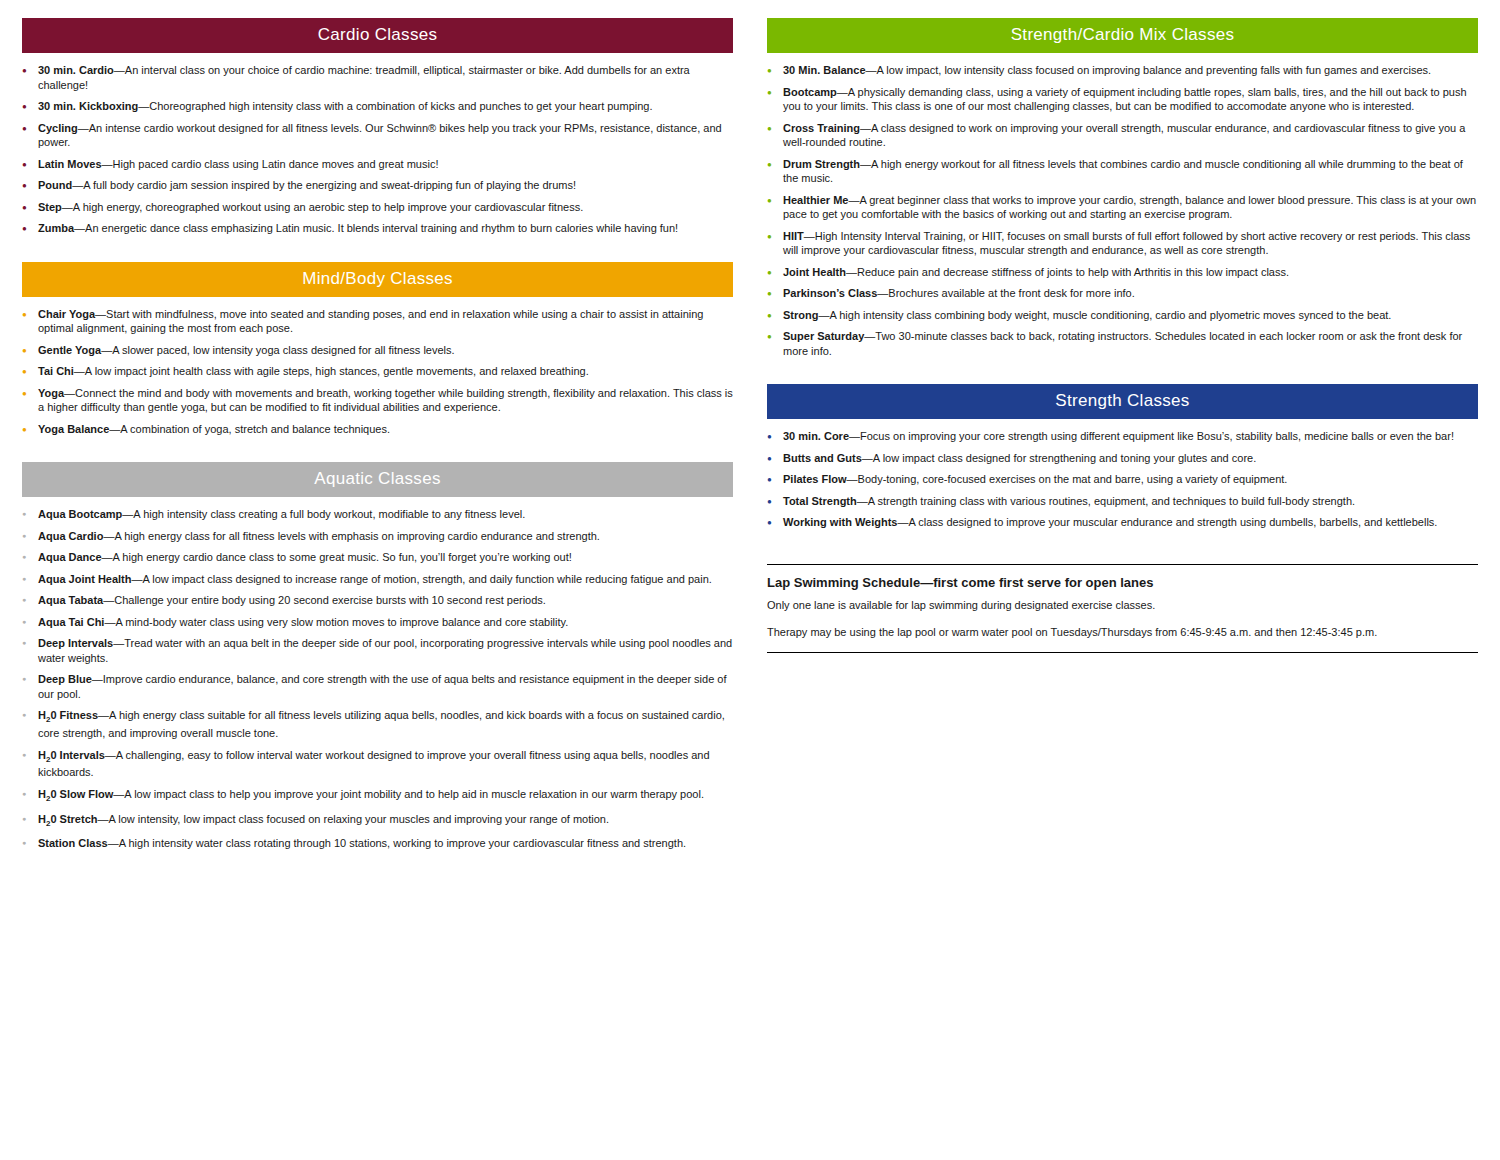Cardio Classes
30 min. Cardio—An interval class on your choice of cardio machine: treadmill, elliptical, stairmaster or bike. Add dumbells for an extra challenge!
30 min. Kickboxing—Choreographed high intensity class with a combination of kicks and punches to get your heart pumping.
Cycling—An intense cardio workout designed for all fitness levels. Our Schwinn® bikes help you track your RPMs, resistance, distance, and power.
Latin Moves—High paced cardio class using Latin dance moves and great music!
Pound—A full body cardio jam session inspired by the energizing and sweat-dripping fun of playing the drums!
Step—A high energy, choreographed workout using an aerobic step to help improve your cardiovascular fitness.
Zumba—An energetic dance class emphasizing Latin music. It blends interval training and rhythm to burn calories while having fun!
Mind/Body Classes
Chair Yoga—Start with mindfulness, move into seated and standing poses, and end in relaxation while using a chair to assist in attaining optimal alignment, gaining the most from each pose.
Gentle Yoga—A slower paced, low intensity yoga class designed for all fitness levels.
Tai Chi—A low impact joint health class with agile steps, high stances, gentle movements, and relaxed breathing.
Yoga—Connect the mind and body with movements and breath, working together while building strength, flexibility and relaxation. This class is a higher difficulty than gentle yoga, but can be modified to fit individual abilities and experience.
Yoga Balance—A combination of yoga, stretch and balance techniques.
Aquatic Classes
Aqua Bootcamp—A high intensity class creating a full body workout, modifiable to any fitness level.
Aqua Cardio—A high energy class for all fitness levels with emphasis on improving cardio endurance and strength.
Aqua Dance—A high energy cardio dance class to some great music. So fun, you’ll forget you’re working out!
Aqua Joint Health—A low impact class designed to increase range of motion, strength, and daily function while reducing fatigue and pain.
Aqua Tabata—Challenge your entire body using 20 second exercise bursts with 10 second rest periods.
Aqua Tai Chi—A mind-body water class using very slow motion moves to improve balance and core stability.
Deep Intervals—Tread water with an aqua belt in the deeper side of our pool, incorporating progressive intervals while using pool noodles and water weights.
Deep Blue—Improve cardio endurance, balance, and core strength with the use of aqua belts and resistance equipment in the deeper side of our pool.
H20 Fitness—A high energy class suitable for all fitness levels utilizing aqua bells, noodles, and kick boards with a focus on sustained cardio, core strength, and improving overall muscle tone.
H20 Intervals—A challenging, easy to follow interval water workout designed to improve your overall fitness using aqua bells, noodles and kickboards.
H20 Slow Flow—A low impact class to help you improve your joint mobility and to help aid in muscle relaxation in our warm therapy pool.
H20 Stretch—A low intensity, low impact class focused on relaxing your muscles and improving your range of motion.
Station Class—A high intensity water class rotating through 10 stations, working to improve your cardiovascular fitness and strength.
Strength/Cardio Mix Classes
30 Min. Balance—A low impact, low intensity class focused on improving balance and preventing falls with fun games and exercises.
Bootcamp—A physically demanding class, using a variety of equipment including battle ropes, slam balls, tires, and the hill out back to push you to your limits. This class is one of our most challenging classes, but can be modified to accomodate anyone who is interested.
Cross Training—A class designed to work on improving your overall strength, muscular endurance, and cardiovascular fitness to give you a well-rounded routine.
Drum Strength—A high energy workout for all fitness levels that combines cardio and muscle conditioning all while drumming to the beat of the music.
Healthier Me—A great beginner class that works to improve your cardio, strength, balance and lower blood pressure. This class is at your own pace to get you comfortable with the basics of working out and starting an exercise program.
HIIT—High Intensity Interval Training, or HIIT, focuses on small bursts of full effort followed by short active recovery or rest periods. This class will improve your cardiovascular fitness, muscular strength and endurance, as well as core strength.
Joint Health—Reduce pain and decrease stiffness of joints to help with Arthritis in this low impact class.
Parkinson’s Class—Brochures available at the front desk for more info.
Strong—A high intensity class combining body weight, muscle conditioning, cardio and plyometric moves synced to the beat.
Super Saturday—Two 30-minute classes back to back, rotating instructors. Schedules located in each locker room or ask the front desk for more info.
Strength Classes
30 min. Core—Focus on improving your core strength using different equipment like Bosu’s, stability balls, medicine balls or even the bar!
Butts and Guts—A low impact class designed for strengthening and toning your glutes and core.
Pilates Flow—Body-toning, core-focused exercises on the mat and barre, using a variety of equipment.
Total Strength—A strength training class with various routines, equipment, and techniques to build full-body strength.
Working with Weights—A class designed to improve your muscular endurance and strength using dumbells, barbells, and kettlebells.
Lap Swimming Schedule—first come first serve for open lanes
Only one lane is available for lap swimming during designated exercise classes.
Therapy may be using the lap pool or warm water pool on Tuesdays/Thursdays from 6:45-9:45 a.m. and then 12:45-3:45 p.m.